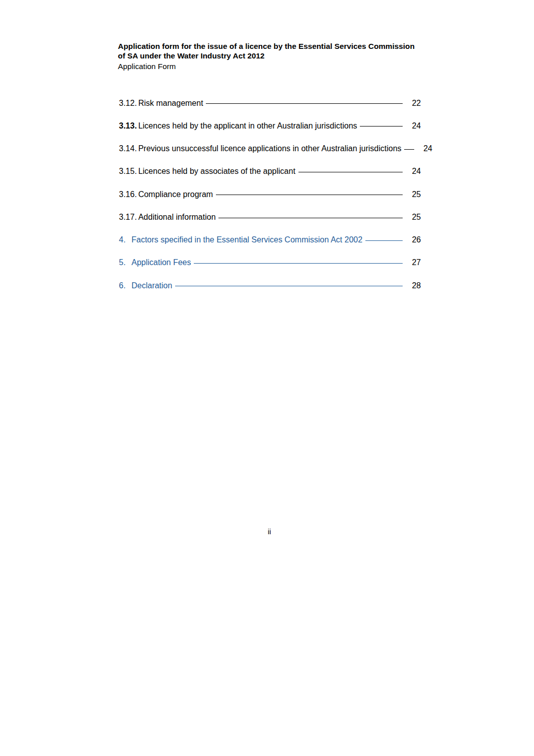Application form for the issue of a licence by the Essential Services Commission of SA under the Water Industry Act 2012
Application Form
3.12. Risk management 22
3.13. Licences held by the applicant in other Australian jurisdictions 24
3.14. Previous unsuccessful licence applications in other Australian jurisdictions 24
3.15. Licences held by associates of the applicant 24
3.16. Compliance program 25
3.17. Additional information 25
4. Factors specified in the Essential Services Commission Act 2002 26
5. Application Fees 27
6. Declaration 28
ii